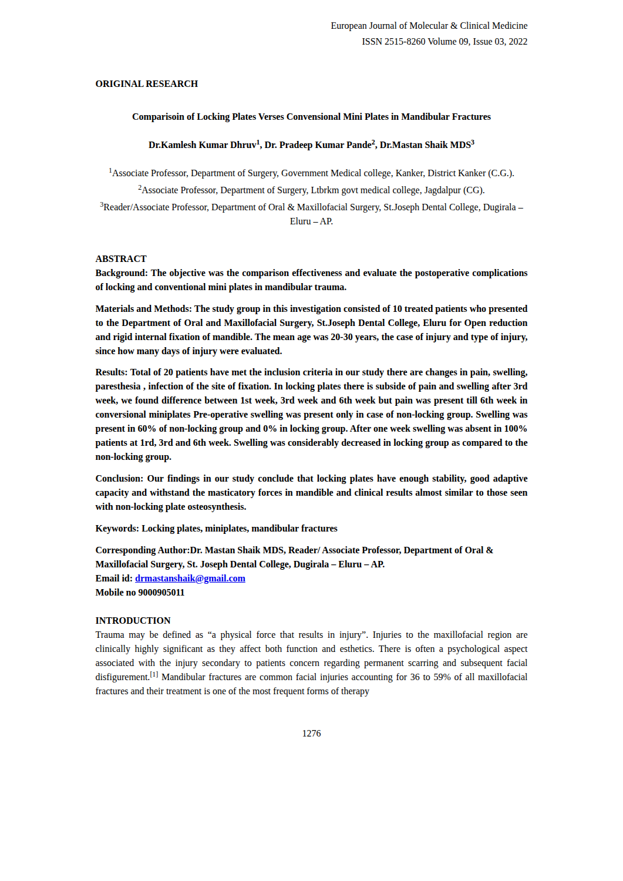European Journal of Molecular & Clinical Medicine
ISSN 2515-8260 Volume 09, Issue 03, 2022
ORIGINAL RESEARCH
Comparisoin of Locking Plates Verses Convensional Mini Plates in Mandibular Fractures
Dr.Kamlesh Kumar Dhruv1, Dr. Pradeep Kumar Pande2, Dr.Mastan Shaik MDS3
1Associate Professor, Department of Surgery, Government Medical college, Kanker, District Kanker (C.G.).
2Associate Professor, Department of Surgery, Ltbrkm govt medical college, Jagdalpur (CG).
3Reader/Associate Professor, Department of Oral & Maxillofacial Surgery, St.Joseph Dental College, Dugirala – Eluru – AP.
ABSTRACT
Background: The objective was the comparison effectiveness and evaluate the postoperative complications of locking and conventional mini plates in mandibular trauma.
Materials and Methods: The study group in this investigation consisted of 10 treated patients who presented to the Department of Oral and Maxillofacial Surgery, St.Joseph Dental College, Eluru for Open reduction and rigid internal fixation of mandible. The mean age was 20-30 years, the case of injury and type of injury, since how many days of injury were evaluated.
Results: Total of 20 patients have met the inclusion criteria in our study there are changes in pain, swelling, paresthesia , infection of the site of fixation. In locking plates there is subside of pain and swelling after 3rd week, we found difference between 1st week, 3rd week and 6th week but pain was present till 6th week in conversional miniplates Pre-operative swelling was present only in case of non-locking group. Swelling was present in 60% of non-locking group and 0% in locking group. After one week swelling was absent in 100% patients at 1rd, 3rd and 6th week. Swelling was considerably decreased in locking group as compared to the non-locking group.
Conclusion: Our findings in our study conclude that locking plates have enough stability, good adaptive capacity and withstand the masticatory forces in mandible and clinical results almost similar to those seen with non-locking plate osteosynthesis.
Keywords: Locking plates, miniplates, mandibular fractures
Corresponding Author:Dr. Mastan Shaik MDS, Reader/ Associate Professor, Department of Oral & Maxillofacial Surgery, St. Joseph Dental College, Dugirala – Eluru – AP.
Email id: drmastanshaik@gmail.com
Mobile no 9000905011
INTRODUCTION
Trauma may be defined as “a physical force that results in injury”. Injuries to the maxillofacial region are clinically highly significant as they affect both function and esthetics. There is often a psychological aspect associated with the injury secondary to patients concern regarding permanent scarring and subsequent facial disfigurement.[1] Mandibular fractures are common facial injuries accounting for 36 to 59% of all maxillofacial fractures and their treatment is one of the most frequent forms of therapy
1276